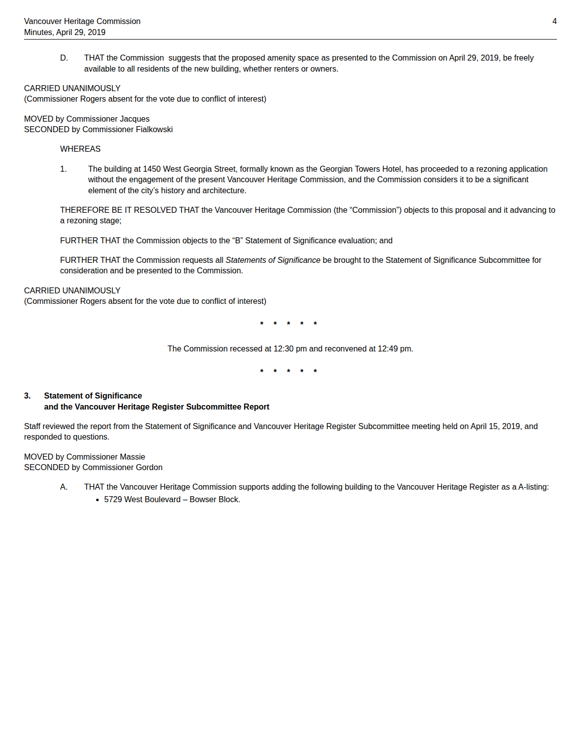Vancouver Heritage Commission Minutes, April 29, 2019
4
D.
THAT the Commission suggests that the proposed amenity space as presented to the Commission on April 29, 2019, be freely available to all residents of the new building, whether renters or owners.
CARRIED UNANIMOUSLY
(Commissioner Rogers absent for the vote due to conflict of interest)
MOVED by Commissioner Jacques
SECONDED by Commissioner Fialkowski
WHEREAS
1.
The building at 1450 West Georgia Street, formally known as the Georgian Towers Hotel, has proceeded to a rezoning application without the engagement of the present Vancouver Heritage Commission, and the Commission considers it to be a significant element of the city’s history and architecture.
THEREFORE BE IT RESOLVED THAT the Vancouver Heritage Commission (the “Commission”) objects to this proposal and it advancing to a rezoning stage;
FURTHER THAT the Commission objects to the “B” Statement of Significance evaluation; and
FURTHER THAT the Commission requests all Statements of Significance be brought to the Statement of Significance Subcommittee for consideration and be presented to the Commission.
CARRIED UNANIMOUSLY
(Commissioner Rogers absent for the vote due to conflict of interest)
* * * * *
The Commission recessed at 12:30 pm and reconvened at 12:49 pm.
* * * * *
3.
Statement of Significance
and the Vancouver Heritage Register Subcommittee Report
Staff reviewed the report from the Statement of Significance and Vancouver Heritage Register Subcommittee meeting held on April 15, 2019, and responded to questions.
MOVED by Commissioner Massie
SECONDED by Commissioner Gordon
A.
THAT the Vancouver Heritage Commission supports adding the following building to the Vancouver Heritage Register as a A-listing:
5729 West Boulevard – Bowser Block.